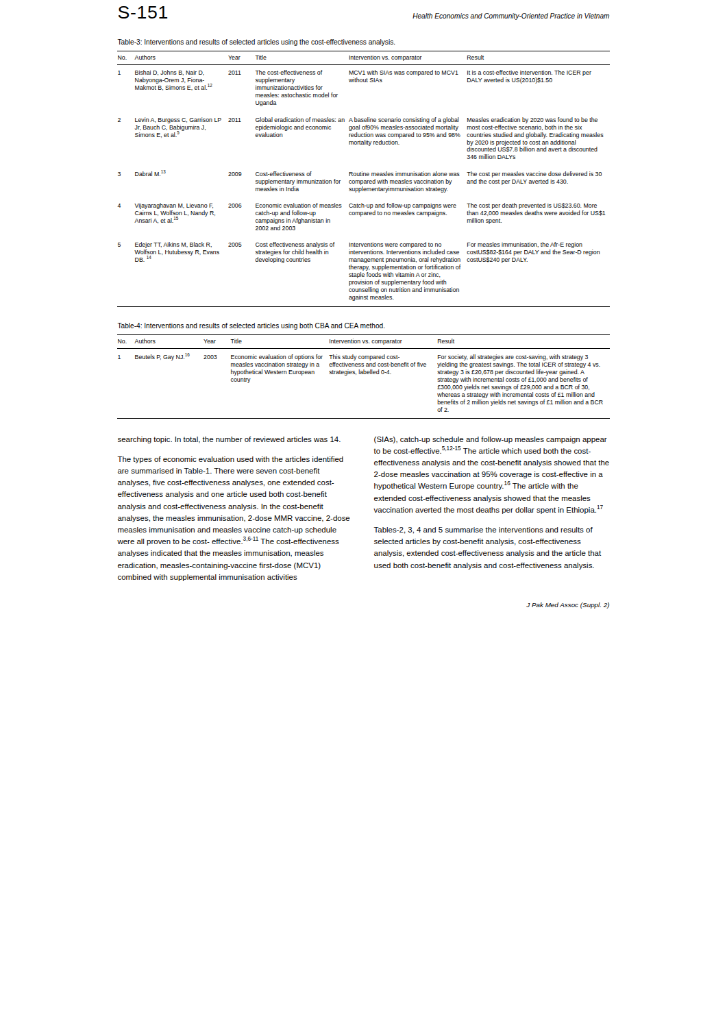S-151
Health Economics and Community-Oriented Practice in Vietnam
Table-3: Interventions and results of selected articles using the cost-effectiveness analysis.
| No. | Authors | Year | Title | Intervention vs. comparator | Result |
| --- | --- | --- | --- | --- | --- |
| 1 | Bishai D, Johns B, Nair D, Nabyonga-Orem J, Fiona-Makmot B, Simons E, et al. 12 | 2011 | The cost-effectiveness of supplementary immunizationactivities for measles: astochastic model for Uganda | MCV1 with SIAs was compared to MCV1 without SIAs | It is a cost-effective intervention. The ICER per DALY averted is US(2010)$1.50 |
| 2 | Levin A, Burgess C, Garrison LP Jr, Bauch C, Babigumira J, Simons E, et al. 5 | 2011 | Global eradication of measles: an epidemiologic and economic evaluation | A baseline scenario consisting of a global goal of90% measles-associated mortality reduction was compared to 95% and 98% mortality reduction. | Measles eradication by 2020 was found to be the most cost-effective scenario, both in the six countries studied and globally. Eradicating measles by 2020 is projected to cost an additional discounted US$7.8 billion and avert a discounted 346 million DALYs |
| 3 | Dabral M. 13 | 2009 | Cost-effectiveness of supplementary immunization for measles in India | Routine measles immunisation alone was compared with measles vaccination by supplementaryimmunisation strategy. | The cost per measles vaccine dose delivered is 30 and the cost per DALY averted is 430. |
| 4 | Vijayaraghavan M, Lievano F, Cairns L, Wolfson L, Nandy R, Ansari A, et al. 15 | 2006 | Economic evaluation of measles catch-up and follow-up campaigns in Afghanistan in 2002 and 2003 | Catch-up and follow-up campaigns were compared to no measles campaigns. | The cost per death prevented is US$23.60. More than 42,000 measles deaths were avoided for US$1 million spent. |
| 5 | Edejer TT, Aikins M, Black R, Wolfson L, Hutubessy R, Evans DB. 14 | 2005 | Cost effectiveness analysis of strategies for child health in developing countries | Interventions were compared to no interventions. Interventions included case management pneumonia, oral rehydration therapy, supplementation or fortification of staple foods with vitamin A or zinc, provision of supplementary food with counselling on nutrition and immunisation against measles. | For measles immunisation, the Afr-E region costUS$82-$164 per DALY and the Sear-D region costUS$240 per DALY. |
Table-4: Interventions and results of selected articles using both CBA and CEA method.
| No. | Authors | Year | Title | Intervention vs. comparator | Result |
| --- | --- | --- | --- | --- | --- |
| 1 | Beutels P, Gay NJ. 16 | 2003 | Economic evaluation of options for measles vaccination strategy in a hypothetical Western European country | This study compared cost-effectiveness and cost-benefit of five strategies, labelled 0-4. | For society, all strategies are cost-saving, with strategy 3 yielding the greatest savings. The total ICER of strategy 4 vs. strategy 3 is £20,678 per discounted life-year gained. A strategy with incremental costs of £1,000 and benefits of £300,000 yields net savings of £29,000 and a BCR of 30, whereas a strategy with incremental costs of £1 million and benefits of 2 million yields net savings of £1 million and a BCR of 2. |
searching topic. In total, the number of reviewed articles was 14.
The types of economic evaluation used with the articles identified are summarised in Table-1. There were seven cost-benefit analyses, five cost-effectiveness analyses, one extended cost-effectiveness analysis and one article used both cost-benefit analysis and cost-effectiveness analysis. In the cost-benefit analyses, the measles immunisation, 2-dose MMR vaccine, 2-dose measles immunisation and measles vaccine catch-up schedule were all proven to be cost- effective.3,6-11 The cost-effectiveness analyses indicated that the measles immunisation, measles eradication, measles-containing-vaccine first-dose (MCV1) combined with supplemental immunisation activities
(SIAs), catch-up schedule and follow-up measles campaign appear to be cost-effective.5,12-15 The article which used both the cost-effectiveness analysis and the cost-benefit analysis showed that the 2-dose measles vaccination at 95% coverage is cost-effective in a hypothetical Western Europe country.16 The article with the extended cost-effectiveness analysis showed that the measles vaccination averted the most deaths per dollar spent in Ethiopia.17
Tables-2, 3, 4 and 5 summarise the interventions and results of selected articles by cost-benefit analysis, cost-effectiveness analysis, extended cost-effectiveness analysis and the article that used both cost-benefit analysis and cost-effectiveness analysis.
J Pak Med Assoc (Suppl. 2)